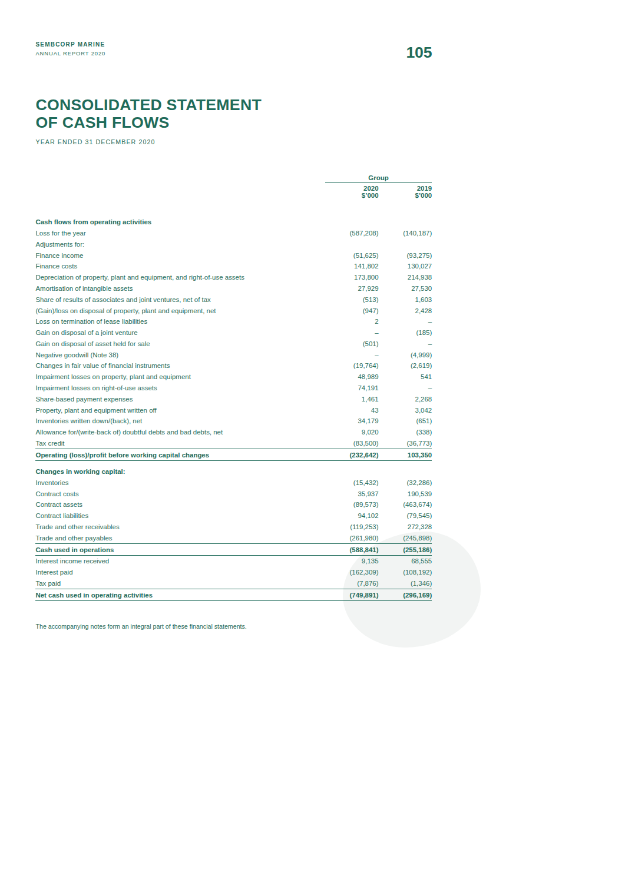SEMBCORP MARINE
ANNUAL REPORT 2020
105
CONSOLIDATED STATEMENT
OF CASH FLOWS
YEAR ENDED 31 DECEMBER 2020
| | Group |
| --- | --- |
| | 2020 | 2019 |
| | $’000 | $’000 |
| Cash flows from operating activities | | |
| Loss for the year | (587,208) | (140,187) |
| Adjustments for: | | |
| Finance income | (51,625) | (93,275) |
| Finance costs | 141,802 | 130,027 |
| Depreciation of property, plant and equipment, and right-of-use assets | 173,800 | 214,938 |
| Amortisation of intangible assets | 27,929 | 27,530 |
| Share of results of associates and joint ventures, net of tax | (513) | 1,603 |
| (Gain)/loss on disposal of property, plant and equipment, net | (947) | 2,428 |
| Loss on termination of lease liabilities | 2 | – |
| Gain on disposal of a joint venture | – | (185) |
| Gain on disposal of asset held for sale | (501) | – |
| Negative goodwill (Note 38) | – | (4,999) |
| Changes in fair value of financial instruments | (19,764) | (2,619) |
| Impairment losses on property, plant and equipment | 48,989 | 541 |
| Impairment losses on right-of-use assets | 74,191 | – |
| Share-based payment expenses | 1,461 | 2,268 |
| Property, plant and equipment written off | 43 | 3,042 |
| Inventories written down/(back), net | 34,179 | (651) |
| Allowance for/(write-back of) doubtful debts and bad debts, net | 9,020 | (338) |
| Tax credit | (83,500) | (36,773) |
| Operating (loss)/profit before working capital changes | (232,642) | 103,350 |
| Changes in working capital: | | |
| Inventories | (15,432) | (32,286) |
| Contract costs | 35,937 | 190,539 |
| Contract assets | (89,573) | (463,674) |
| Contract liabilities | 94,102 | (79,545) |
| Trade and other receivables | (119,253) | 272,328 |
| Trade and other payables | (261,980) | (245,898) |
| Cash used in operations | (588,841) | (255,186) |
| Interest income received | 9,135 | 68,555 |
| Interest paid | (162,309) | (108,192) |
| Tax paid | (7,876) | (1,346) |
| Net cash used in operating activities | (749,891) | (296,169) |
The accompanying notes form an integral part of these financial statements.